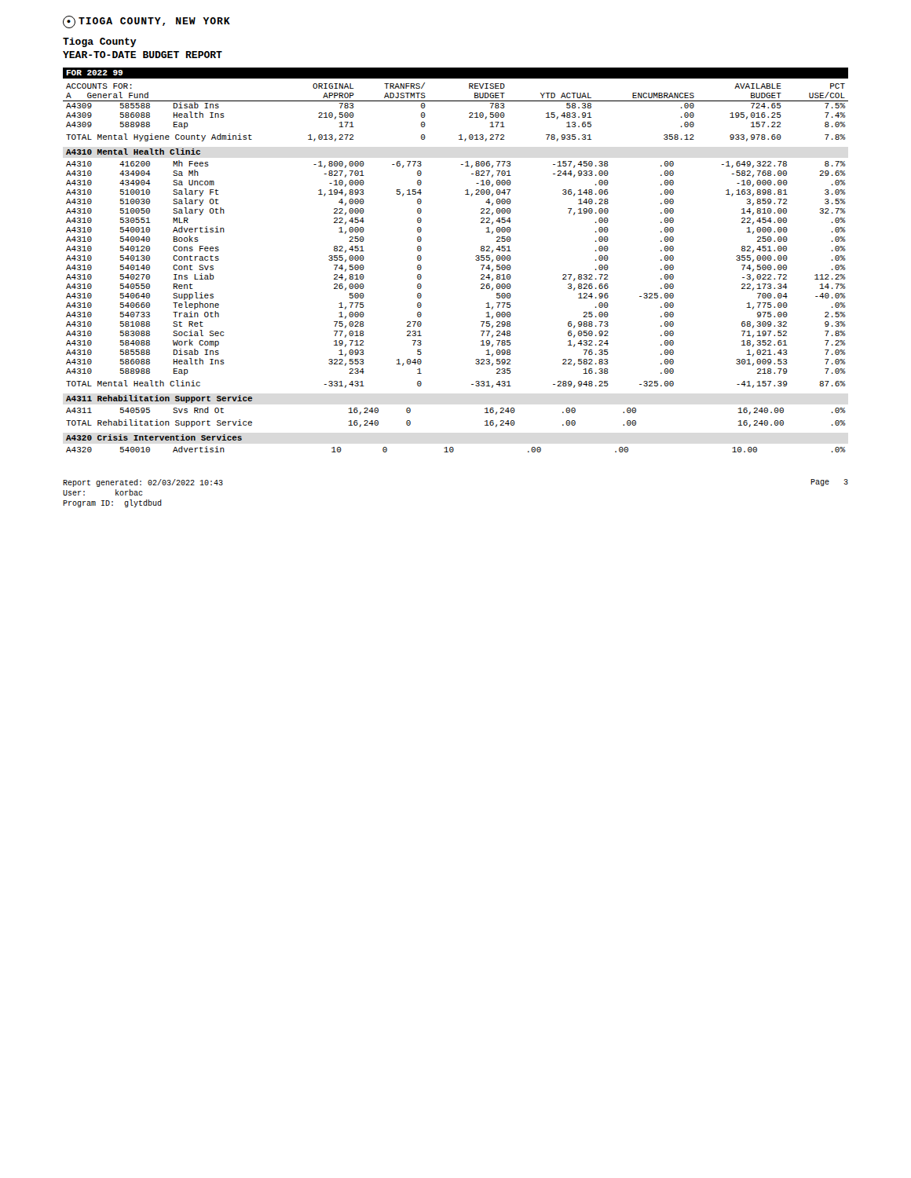●TIOGA COUNTY, NEW YORK
Tioga County
YEAR-TO-DATE BUDGET REPORT
FOR 2022 99
| ACCOUNTS FOR: A General Fund | ORIGINAL APPROP | TRANFRS/ ADJSTMTS | REVISED BUDGET | YTD ACTUAL | ENCUMBRANCES | AVAILABLE BUDGET | PCT USE/COL |
| --- | --- | --- | --- | --- | --- | --- | --- |
| A4309 | 585588 | Disab Ins | 783 | 0 | 783 | 58.38 | .00 | 724.65 | 7.5% |
| A4309 | 586088 | Health Ins | 210,500 | 0 | 210,500 | 15,483.91 | .00 | 195,016.25 | 7.4% |
| A4309 | 588988 | Eap | 171 | 0 | 171 | 13.65 | .00 | 157.22 | 8.0% |
| TOTAL Mental Hygiene County Administ | 1,013,272 | 0 | 1,013,272 | 78,935.31 | 358.12 | 933,978.60 | 7.8% |
A4310 Mental Health Clinic
| A4310 | 416200 | Mh Fees | -1,800,000 | -6,773 | -1,806,773 | -157,450.38 | .00 | -1,649,322.78 | 8.7% |
| A4310 | 434904 | Sa Mh | -827,701 | 0 | -827,701 | -244,933.00 | .00 | -582,768.00 | 29.6% |
| A4310 | 434904 | Sa Uncom | -10,000 | 0 | -10,000 | .00 | .00 | -10,000.00 | .0% |
| A4310 | 510010 | Salary Ft | 1,194,893 | 5,154 | 1,200,047 | 36,148.06 | .00 | 1,163,898.81 | 3.0% |
| A4310 | 510030 | Salary Ot | 4,000 | 0 | 4,000 | 140.28 | .00 | 3,859.72 | 3.5% |
| A4310 | 510050 | Salary Oth | 22,000 | 0 | 22,000 | 7,190.00 | .00 | 14,810.00 | 32.7% |
| A4310 | 530551 | MLR | 22,454 | 0 | 22,454 | .00 | .00 | 22,454.00 | .0% |
| A4310 | 540010 | Advertisin | 1,000 | 0 | 1,000 | .00 | .00 | 1,000.00 | .0% |
| A4310 | 540040 | Books | 250 | 0 | 250 | .00 | .00 | 250.00 | .0% |
| A4310 | 540120 | Cons Fees | 82,451 | 0 | 82,451 | .00 | .00 | 82,451.00 | .0% |
| A4310 | 540130 | Contracts | 355,000 | 0 | 355,000 | .00 | .00 | 355,000.00 | .0% |
| A4310 | 540140 | Cont Svs | 74,500 | 0 | 74,500 | .00 | .00 | 74,500.00 | .0% |
| A4310 | 540270 | Ins Liab | 24,810 | 0 | 24,810 | 27,832.72 | .00 | -3,022.72 | 112.2% |
| A4310 | 540550 | Rent | 26,000 | 0 | 26,000 | 3,826.66 | .00 | 22,173.34 | 14.7% |
| A4310 | 540640 | Supplies | 500 | 0 | 500 | 124.96 | -325.00 | 700.04 | -40.0% |
| A4310 | 540660 | Telephone | 1,775 | 0 | 1,775 | .00 | .00 | 1,775.00 | .0% |
| A4310 | 540733 | Train Oth | 1,000 | 0 | 1,000 | 25.00 | .00 | 975.00 | 2.5% |
| A4310 | 581088 | St Ret | 75,028 | 270 | 75,298 | 6,988.73 | .00 | 68,309.32 | 9.3% |
| A4310 | 583088 | Social Sec | 77,018 | 231 | 77,248 | 6,050.92 | .00 | 71,197.52 | 7.8% |
| A4310 | 584088 | Work Comp | 19,712 | 73 | 19,785 | 1,432.24 | .00 | 18,352.61 | 7.2% |
| A4310 | 585588 | Disab Ins | 1,093 | 5 | 1,098 | 76.35 | .00 | 1,021.43 | 7.0% |
| A4310 | 586088 | Health Ins | 322,553 | 1,040 | 323,592 | 22,582.83 | .00 | 301,009.53 | 7.0% |
| A4310 | 588988 | Eap | 234 | 1 | 235 | 16.38 | .00 | 218.79 | 7.0% |
| TOTAL Mental Health Clinic | -331,431 | 0 | -331,431 | -289,948.25 | -325.00 | -41,157.39 | 87.6% |
A4311 Rehabilitation Support Service
| A4311 | 540595 | Svs Rnd Ot | 16,240 | 0 | 16,240 | .00 | .00 | 16,240.00 | .0% |
| TOTAL Rehabilitation Support Service | 16,240 | 0 | 16,240 | .00 | .00 | 16,240.00 | .0% |
A4320 Crisis Intervention Services
| A4320 | 540010 | Advertisin | 10 | 0 | 10 | .00 | .00 | 10.00 | .0% |
Report generated: 02/03/2022 10:43
User: korbac
Program ID: glytdbud
Page 3